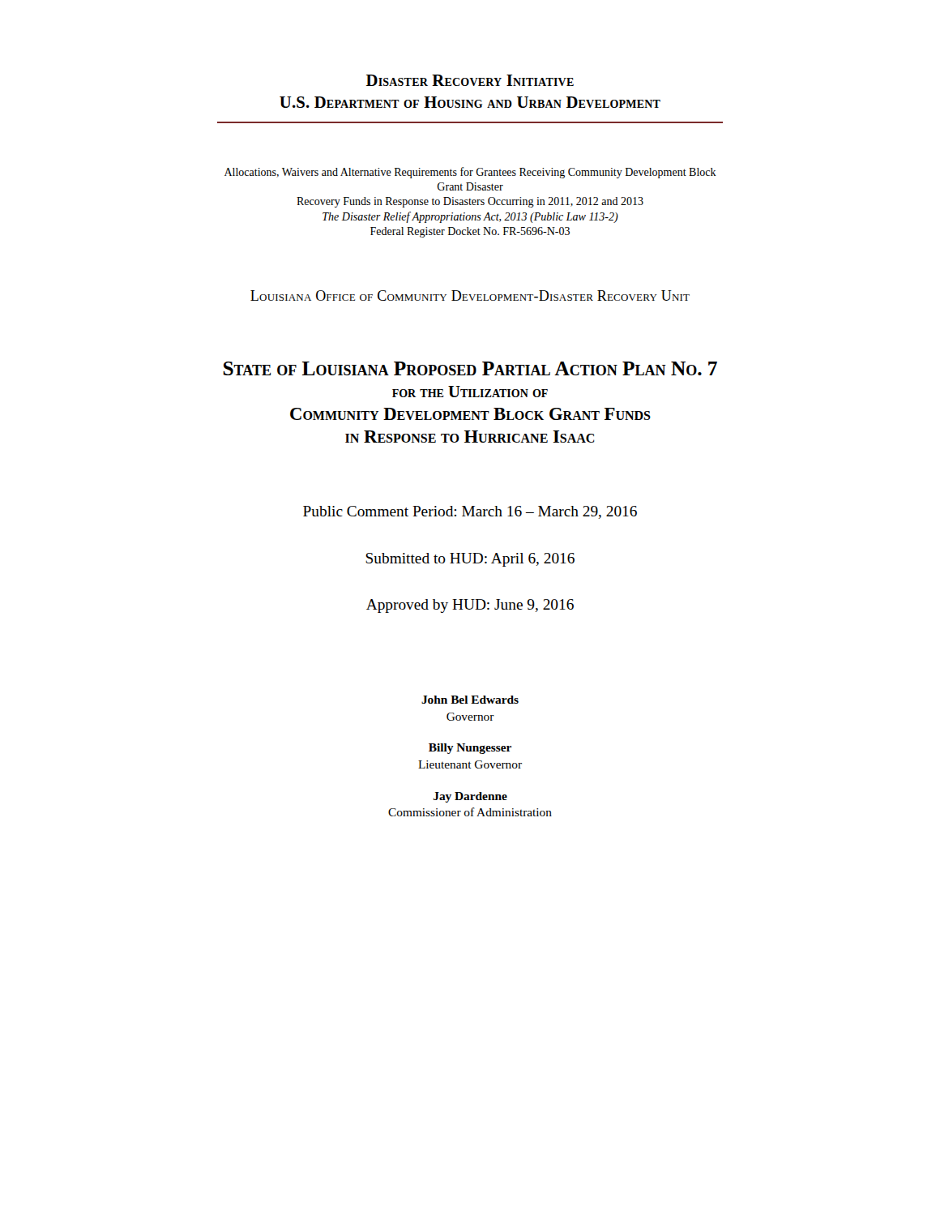Disaster Recovery Initiative U.S. Department of Housing and Urban Development
Allocations, Waivers and Alternative Requirements for Grantees Receiving Community Development Block Grant Disaster
Recovery Funds in Response to Disasters Occurring in 2011, 2012 and 2013
The Disaster Relief Appropriations Act, 2013 (Public Law 113-2)
Federal Register Docket No. FR-5696-N-03
Louisiana Office of Community Development-Disaster Recovery Unit
State of Louisiana Proposed Partial Action Plan No. 7 for the Utilization of Community Development Block Grant Funds in Response to Hurricane Isaac
Public Comment Period: March 16 – March 29, 2016
Submitted to HUD: April 6, 2016
Approved by HUD: June 9, 2016
John Bel Edwards
Governor
Billy Nungesser
Lieutenant Governor
Jay Dardenne
Commissioner of Administration